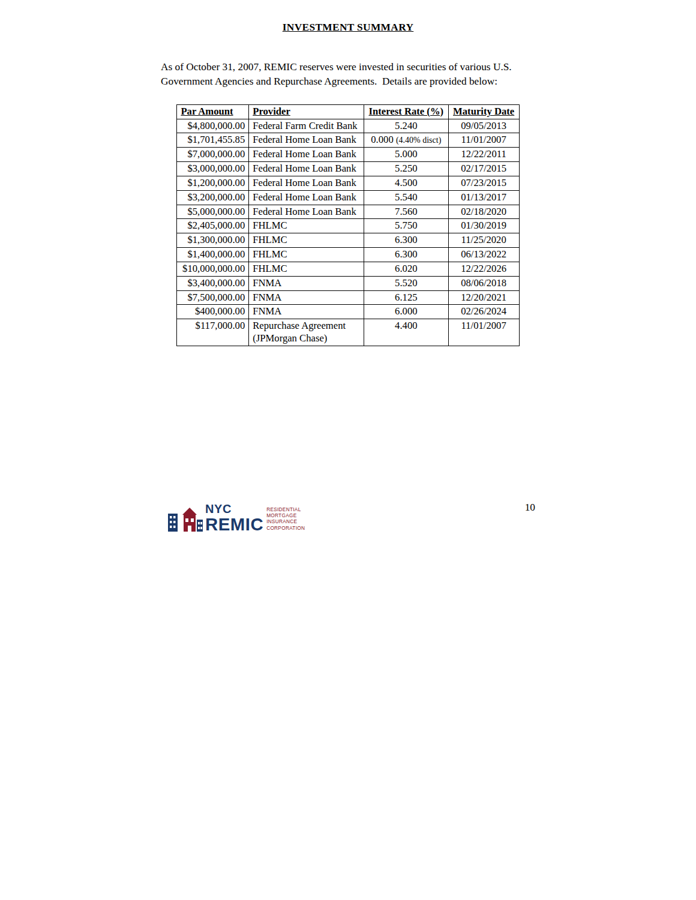INVESTMENT SUMMARY
As of October 31, 2007, REMIC reserves were invested in securities of various U.S. Government Agencies and Repurchase Agreements. Details are provided below:
| Par Amount | Provider | Interest Rate (%) | Maturity Date |
| --- | --- | --- | --- |
| $4,800,000.00 | Federal Farm Credit Bank | 5.240 | 09/05/2013 |
| $1,701,455.85 | Federal Home Loan Bank | 0.000 (4.40% disct) | 11/01/2007 |
| $7,000,000.00 | Federal Home Loan Bank | 5.000 | 12/22/2011 |
| $3,000,000.00 | Federal Home Loan Bank | 5.250 | 02/17/2015 |
| $1,200,000.00 | Federal Home Loan Bank | 4.500 | 07/23/2015 |
| $3,200,000.00 | Federal Home Loan Bank | 5.540 | 01/13/2017 |
| $5,000,000.00 | Federal Home Loan Bank | 7.560 | 02/18/2020 |
| $2,405,000.00 | FHLMC | 5.750 | 01/30/2019 |
| $1,300,000.00 | FHLMC | 6.300 | 11/25/2020 |
| $1,400,000.00 | FHLMC | 6.300 | 06/13/2022 |
| $10,000,000.00 | FHLMC | 6.020 | 12/22/2026 |
| $3,400,000.00 | FNMA | 5.520 | 08/06/2018 |
| $7,500,000.00 | FNMA | 6.125 | 12/20/2021 |
| $400,000.00 | FNMA | 6.000 | 02/26/2024 |
| $117,000.00 | Repurchase Agreement (JPMorgan Chase) | 4.400 | 11/01/2007 |
10
NYC
REMIC
Residential
Mortgage
Insurance
Corporation